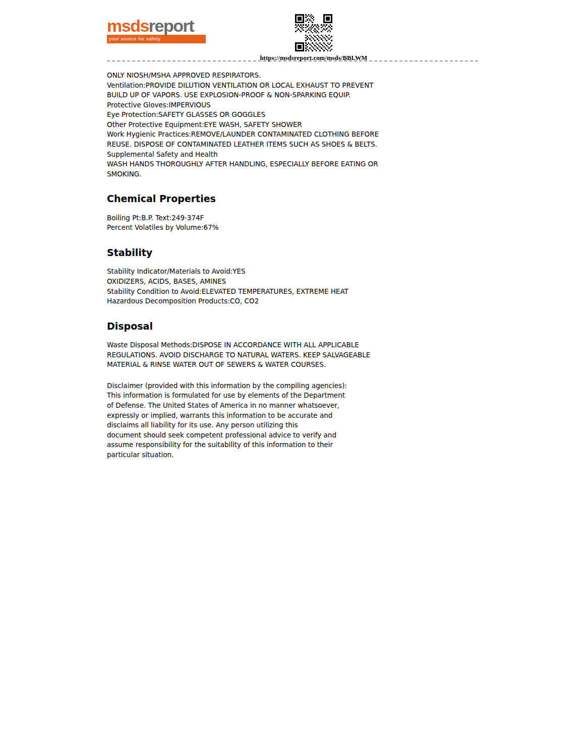msds report
your source for safety
https://msdsreport.com/msds/BBLWM
ONLY NIOSH/MSHA APPROVED RESPIRATORS.
Ventilation:PROVIDE DILUTION VENTILATION OR LOCAL EXHAUST TO PREVENT
BUILD UP OF VAPORS. USE EXPLOSION-PROOF & NON-SPARKING EQUIP.
Protective Gloves:IMPERVIOUS
Eye Protection:SAFETY GLASSES OR GOGGLES
Other Protective Equipment:EYE WASH, SAFETY SHOWER
Work Hygienic Practices:REMOVE/LAUNDER CONTAMINATED CLOTHING BEFORE
REUSE. DISPOSE OF CONTAMINATED LEATHER ITEMS SUCH AS SHOES & BELTS.
Supplemental Safety and Health
WASH HANDS THOROUGHLY AFTER HANDLING, ESPECIALLY BEFORE EATING OR
SMOKING.
Chemical Properties
Boiling Pt:B.P. Text:249-374F
Percent Volatiles by Volume:67%
Stability
Stability Indicator/Materials to Avoid:YES
OXIDIZERS, ACIDS, BASES, AMINES
Stability Condition to Avoid:ELEVATED TEMPERATURES, EXTREME HEAT
Hazardous Decomposition Products:CO, CO2
Disposal
Waste Disposal Methods:DISPOSE IN ACCORDANCE WITH ALL APPLICABLE
REGULATIONS. AVOID DISCHARGE TO NATURAL WATERS. KEEP SALVAGEABLE
MATERIAL & RINSE WATER OUT OF SEWERS & WATER COURSES.
Disclaimer (provided with this information by the compiling agencies):
This information is formulated for use by elements of the Department
of Defense. The United States of America in no manner whatsoever,
expressly or implied, warrants this information to be accurate and
disclaims all liability for its use. Any person utilizing this
document should seek competent professional advice to verify and
assume responsibility for the suitability of this information to their
particular situation.